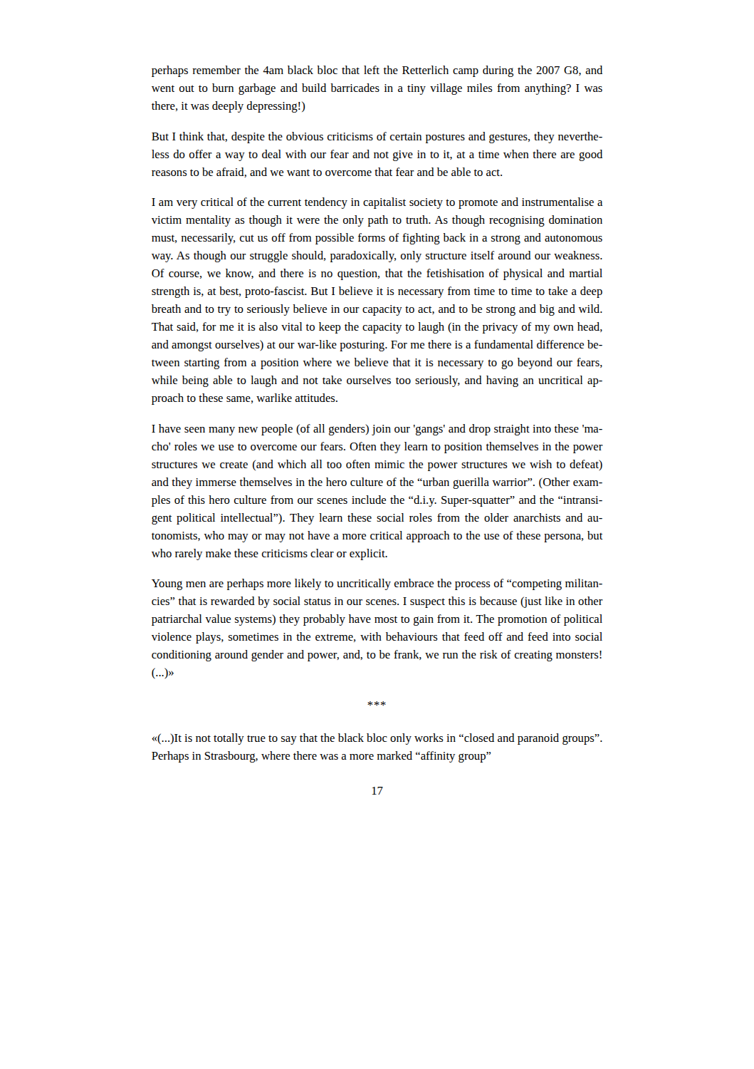perhaps remember the 4am black bloc that left the Retterlich camp during the 2007 G8, and went out to burn garbage and build barricades in a tiny village miles from anything? I was there, it was deeply depressing!)
But I think that, despite the obvious criticisms of certain postures and gestures, they nevertheless do offer a way to deal with our fear and not give in to it, at a time when there are good reasons to be afraid, and we want to overcome that fear and be able to act.
I am very critical of the current tendency in capitalist society to promote and instrumentalise a victim mentality as though it were the only path to truth. As though recognising domination must, necessarily, cut us off from possible forms of fighting back in a strong and autonomous way. As though our struggle should, paradoxically, only structure itself around our weakness. Of course, we know, and there is no question, that the fetishisation of physical and martial strength is, at best, proto-fascist. But I believe it is necessary from time to time to take a deep breath and to try to seriously believe in our capacity to act, and to be strong and big and wild. That said, for me it is also vital to keep the capacity to laugh (in the privacy of my own head, and amongst ourselves) at our war-like posturing. For me there is a fundamental difference between starting from a position where we believe that it is necessary to go beyond our fears, while being able to laugh and not take ourselves too seriously, and having an uncritical approach to these same, warlike attitudes.
I have seen many new people (of all genders) join our 'gangs' and drop straight into these 'macho' roles we use to overcome our fears. Often they learn to position themselves in the power structures we create (and which all too often mimic the power structures we wish to defeat) and they immerse themselves in the hero culture of the “urban guerilla warrior”. (Other examples of this hero culture from our scenes include the “d.i.y. Super-squatter” and the “intransigent political intellectual”). They learn these social roles from the older anarchists and autonomists, who may or may not have a more critical approach to the use of these persona, but who rarely make these criticisms clear or explicit.
Young men are perhaps more likely to uncritically embrace the process of “competing militancies” that is rewarded by social status in our scenes. I suspect this is because (just like in other patriarchal value systems) they probably have most to gain from it. The promotion of political violence plays, sometimes in the extreme, with behaviours that feed off and feed into social conditioning around gender and power, and, to be frank, we run the risk of creating monsters! (...)»
***
«(...)It is not totally true to say that the black bloc only works in “closed and paranoid groups”. Perhaps in Strasbourg, where there was a more marked “affinity group”
17